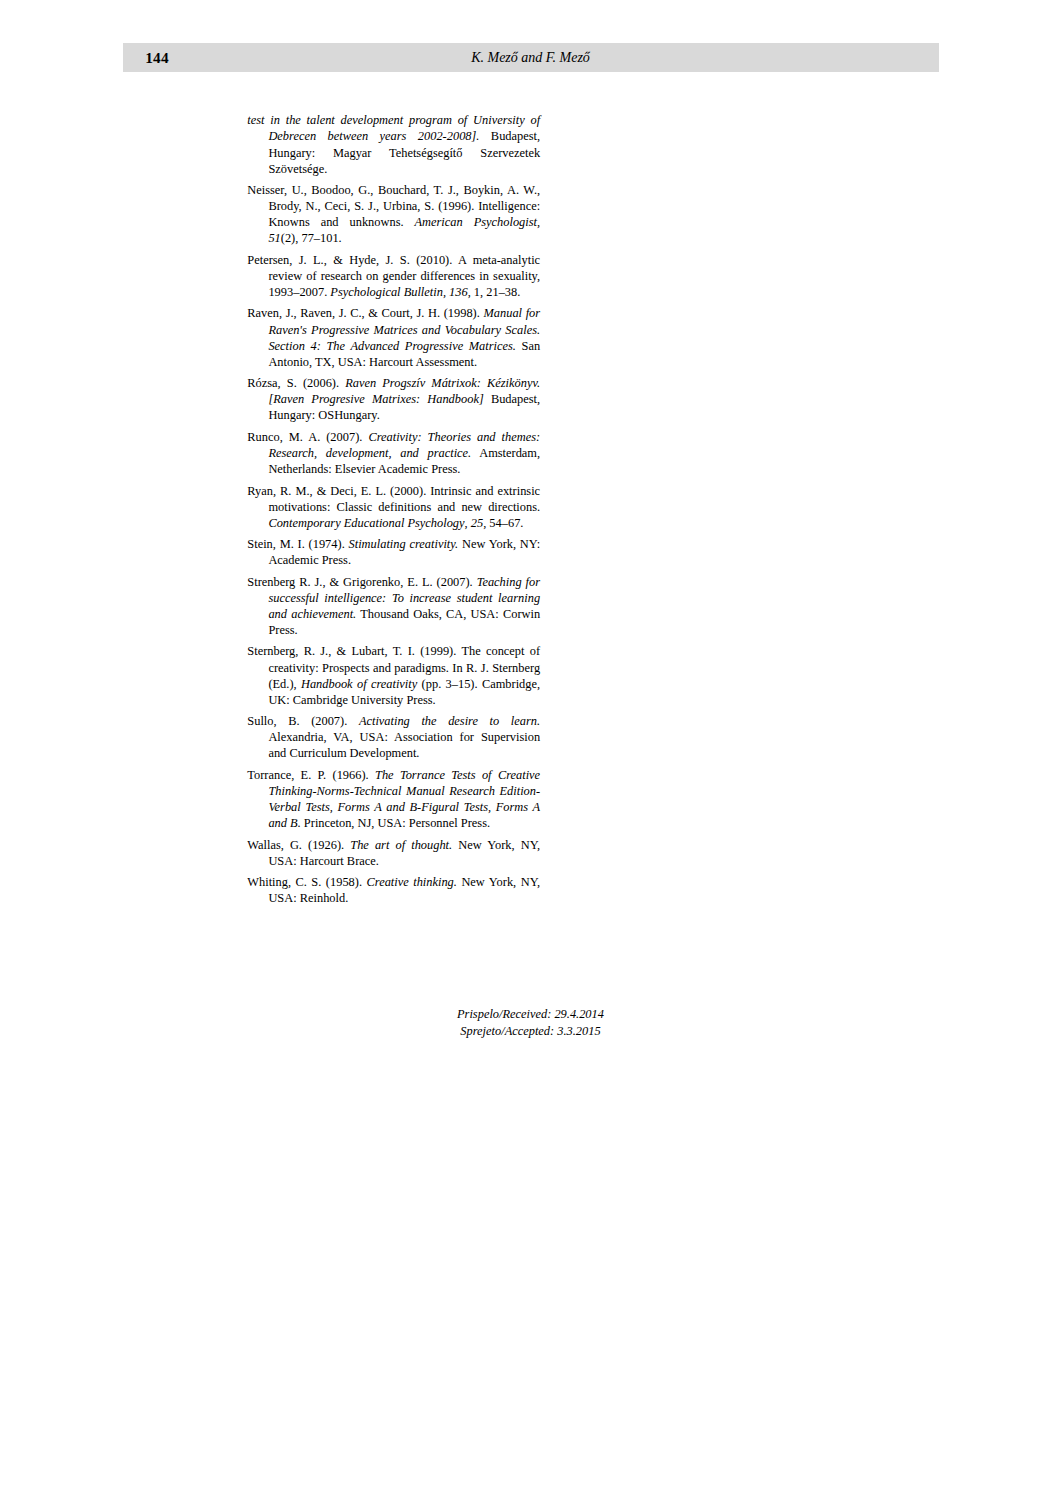144
K. Mező and F. Mező
test in the talent development program of University of Debrecen between years 2002-2008]. Budapest, Hungary: Magyar Tehetségsegítő Szervezetek Szövetsége.
Neisser, U., Boodoo, G., Bouchard, T. J., Boykin, A. W., Brody, N., Ceci, S. J., Urbina, S. (1996). Intelligence: Knowns and unknowns. American Psychologist, 51(2), 77–101.
Petersen, J. L., & Hyde, J. S. (2010). A meta-analytic review of research on gender differences in sexuality, 1993–2007. Psychological Bulletin, 136, 1, 21–38.
Raven, J., Raven, J. C., & Court, J. H. (1998). Manual for Raven's Progressive Matrices and Vocabulary Scales. Section 4: The Advanced Progressive Matrices. San Antonio, TX, USA: Harcourt Assessment.
Rózsa, S. (2006). Raven Progszív Mátrixok: Kézikönyv. [Raven Progresive Matrixes: Handbook] Budapest, Hungary: OSHungary.
Runco, M. A. (2007). Creativity: Theories and themes: Research, development, and practice. Amsterdam, Netherlands: Elsevier Academic Press.
Ryan, R. M., & Deci, E. L. (2000). Intrinsic and extrinsic motivations: Classic definitions and new directions. Contemporary Educational Psychology, 25, 54–67.
Stein, M. I. (1974). Stimulating creativity. New York, NY: Academic Press.
Strenberg R. J., & Grigorenko, E. L. (2007). Teaching for successful intelligence: To increase student learning and achievement. Thousand Oaks, CA, USA: Corwin Press.
Sternberg, R. J., & Lubart, T. I. (1999). The concept of creativity: Prospects and paradigms. In R. J. Sternberg (Ed.), Handbook of creativity (pp. 3–15). Cambridge, UK: Cambridge University Press.
Sullo, B. (2007). Activating the desire to learn. Alexandria, VA, USA: Association for Supervision and Curriculum Development.
Torrance, E. P. (1966). The Torrance Tests of Creative Thinking-Norms-Technical Manual Research Edition-Verbal Tests, Forms A and B-Figural Tests, Forms A and B. Princeton, NJ, USA: Personnel Press.
Wallas, G. (1926). The art of thought. New York, NY, USA: Harcourt Brace.
Whiting, C. S. (1958). Creative thinking. New York, NY, USA: Reinhold.
Prispelo/Received: 29.4.2014
Sprejeto/Accepted: 3.3.2015